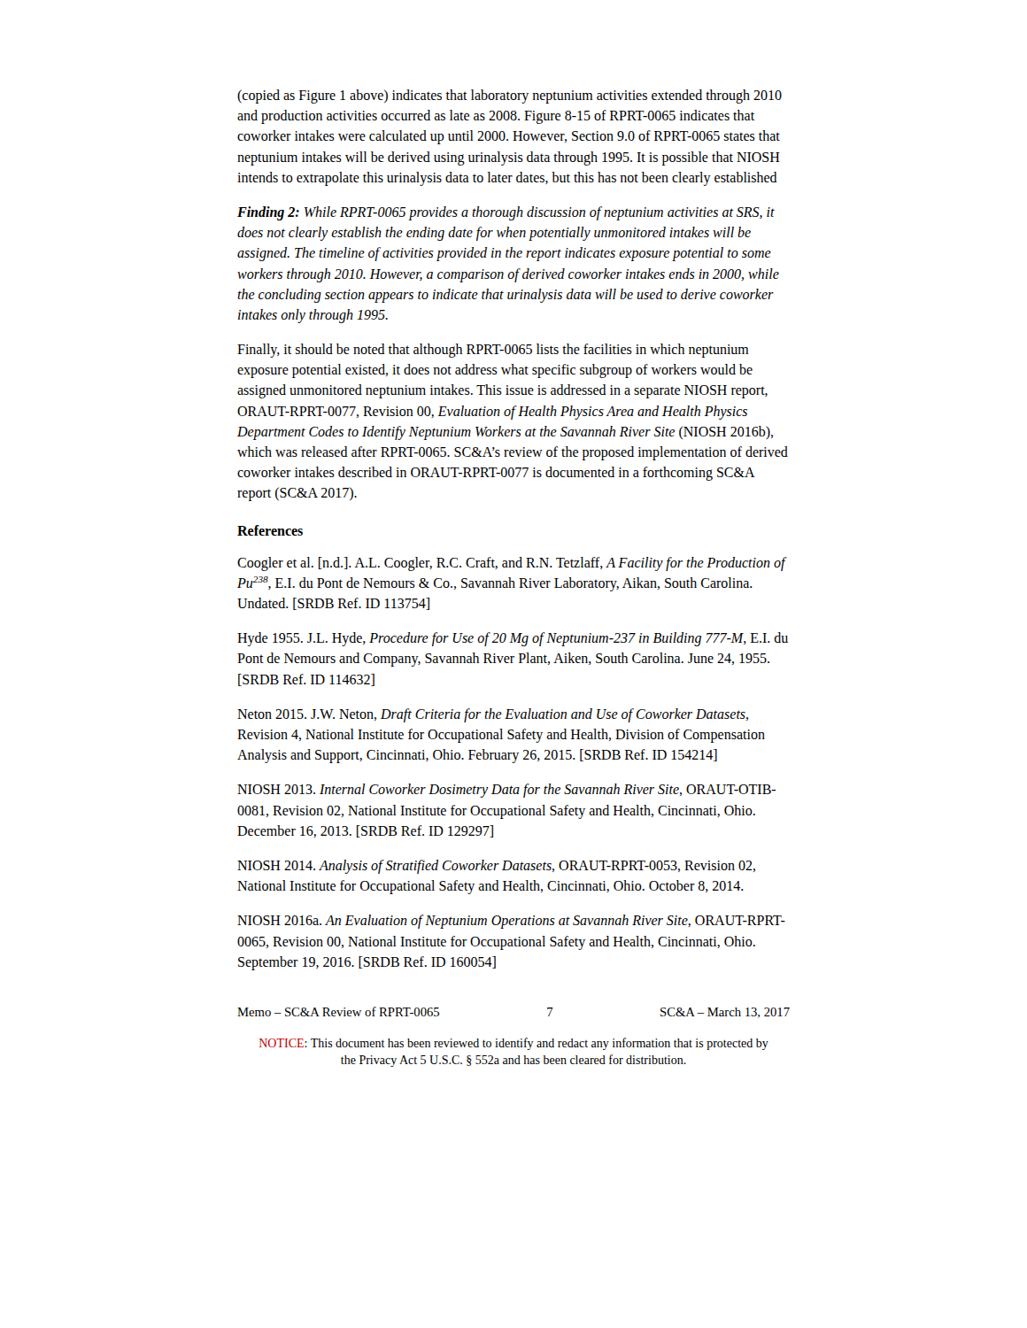(copied as Figure 1 above) indicates that laboratory neptunium activities extended through 2010 and production activities occurred as late as 2008. Figure 8-15 of RPRT-0065 indicates that coworker intakes were calculated up until 2000. However, Section 9.0 of RPRT-0065 states that neptunium intakes will be derived using urinalysis data through 1995. It is possible that NIOSH intends to extrapolate this urinalysis data to later dates, but this has not been clearly established
Finding 2: While RPRT-0065 provides a thorough discussion of neptunium activities at SRS, it does not clearly establish the ending date for when potentially unmonitored intakes will be assigned. The timeline of activities provided in the report indicates exposure potential to some workers through 2010. However, a comparison of derived coworker intakes ends in 2000, while the concluding section appears to indicate that urinalysis data will be used to derive coworker intakes only through 1995.
Finally, it should be noted that although RPRT-0065 lists the facilities in which neptunium exposure potential existed, it does not address what specific subgroup of workers would be assigned unmonitored neptunium intakes. This issue is addressed in a separate NIOSH report, ORAUT-RPRT-0077, Revision 00, Evaluation of Health Physics Area and Health Physics Department Codes to Identify Neptunium Workers at the Savannah River Site (NIOSH 2016b), which was released after RPRT-0065. SC&A’s review of the proposed implementation of derived coworker intakes described in ORAUT-RPRT-0077 is documented in a forthcoming SC&A report (SC&A 2017).
References
Coogler et al. [n.d.]. A.L. Coogler, R.C. Craft, and R.N. Tetzlaff, A Facility for the Production of Pu238, E.I. du Pont de Nemours & Co., Savannah River Laboratory, Aikan, South Carolina. Undated. [SRDB Ref. ID 113754]
Hyde 1955. J.L. Hyde, Procedure for Use of 20 Mg of Neptunium-237 in Building 777-M, E.I. du Pont de Nemours and Company, Savannah River Plant, Aiken, South Carolina. June 24, 1955. [SRDB Ref. ID 114632]
Neton 2015. J.W. Neton, Draft Criteria for the Evaluation and Use of Coworker Datasets, Revision 4, National Institute for Occupational Safety and Health, Division of Compensation Analysis and Support, Cincinnati, Ohio. February 26, 2015. [SRDB Ref. ID 154214]
NIOSH 2013. Internal Coworker Dosimetry Data for the Savannah River Site, ORAUT-OTIB-0081, Revision 02, National Institute for Occupational Safety and Health, Cincinnati, Ohio. December 16, 2013. [SRDB Ref. ID 129297]
NIOSH 2014. Analysis of Stratified Coworker Datasets, ORAUT-RPRT-0053, Revision 02, National Institute for Occupational Safety and Health, Cincinnati, Ohio. October 8, 2014.
NIOSH 2016a. An Evaluation of Neptunium Operations at Savannah River Site, ORAUT-RPRT-0065, Revision 00, National Institute for Occupational Safety and Health, Cincinnati, Ohio. September 19, 2016. [SRDB Ref. ID 160054]
Memo – SC&A Review of RPRT-0065 7 SC&A – March 13, 2017
NOTICE: This document has been reviewed to identify and redact any information that is protected by
the Privacy Act 5 U.S.C. § 552a and has been cleared for distribution.